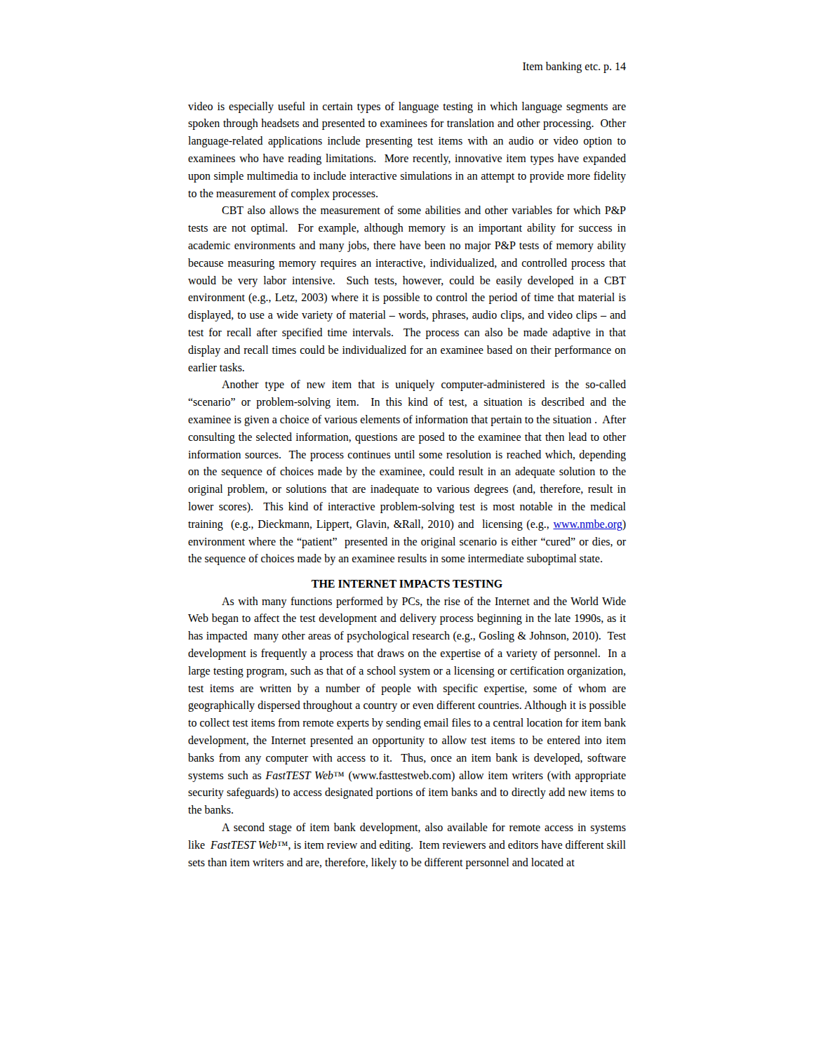Item banking etc. p. 14
video is especially useful in certain types of language testing in which language segments are spoken through headsets and presented to examinees for translation and other processing. Other language-related applications include presenting test items with an audio or video option to examinees who have reading limitations. More recently, innovative item types have expanded upon simple multimedia to include interactive simulations in an attempt to provide more fidelity to the measurement of complex processes.
CBT also allows the measurement of some abilities and other variables for which P&P tests are not optimal. For example, although memory is an important ability for success in academic environments and many jobs, there have been no major P&P tests of memory ability because measuring memory requires an interactive, individualized, and controlled process that would be very labor intensive. Such tests, however, could be easily developed in a CBT environment (e.g., Letz, 2003) where it is possible to control the period of time that material is displayed, to use a wide variety of material – words, phrases, audio clips, and video clips – and test for recall after specified time intervals. The process can also be made adaptive in that display and recall times could be individualized for an examinee based on their performance on earlier tasks.
Another type of new item that is uniquely computer-administered is the so-called “scenario” or problem-solving item. In this kind of test, a situation is described and the examinee is given a choice of various elements of information that pertain to the situation . After consulting the selected information, questions are posed to the examinee that then lead to other information sources. The process continues until some resolution is reached which, depending on the sequence of choices made by the examinee, could result in an adequate solution to the original problem, or solutions that are inadequate to various degrees (and, therefore, result in lower scores). This kind of interactive problem-solving test is most notable in the medical training (e.g., Dieckmann, Lippert, Glavin, &Rall, 2010) and licensing (e.g., www.nmbe.org) environment where the “patient” presented in the original scenario is either “cured” or dies, or the sequence of choices made by an examinee results in some intermediate suboptimal state.
The Internet Impacts Testing
As with many functions performed by PCs, the rise of the Internet and the World Wide Web began to affect the test development and delivery process beginning in the late 1990s, as it has impacted many other areas of psychological research (e.g., Gosling & Johnson, 2010). Test development is frequently a process that draws on the expertise of a variety of personnel. In a large testing program, such as that of a school system or a licensing or certification organization, test items are written by a number of people with specific expertise, some of whom are geographically dispersed throughout a country or even different countries. Although it is possible to collect test items from remote experts by sending email files to a central location for item bank development, the Internet presented an opportunity to allow test items to be entered into item banks from any computer with access to it. Thus, once an item bank is developed, software systems such as FastTEST Web™ (www.fasttestweb.com) allow item writers (with appropriate security safeguards) to access designated portions of item banks and to directly add new items to the banks.
A second stage of item bank development, also available for remote access in systems like FastTEST Web™, is item review and editing. Item reviewers and editors have different skill sets than item writers and are, therefore, likely to be different personnel and located at